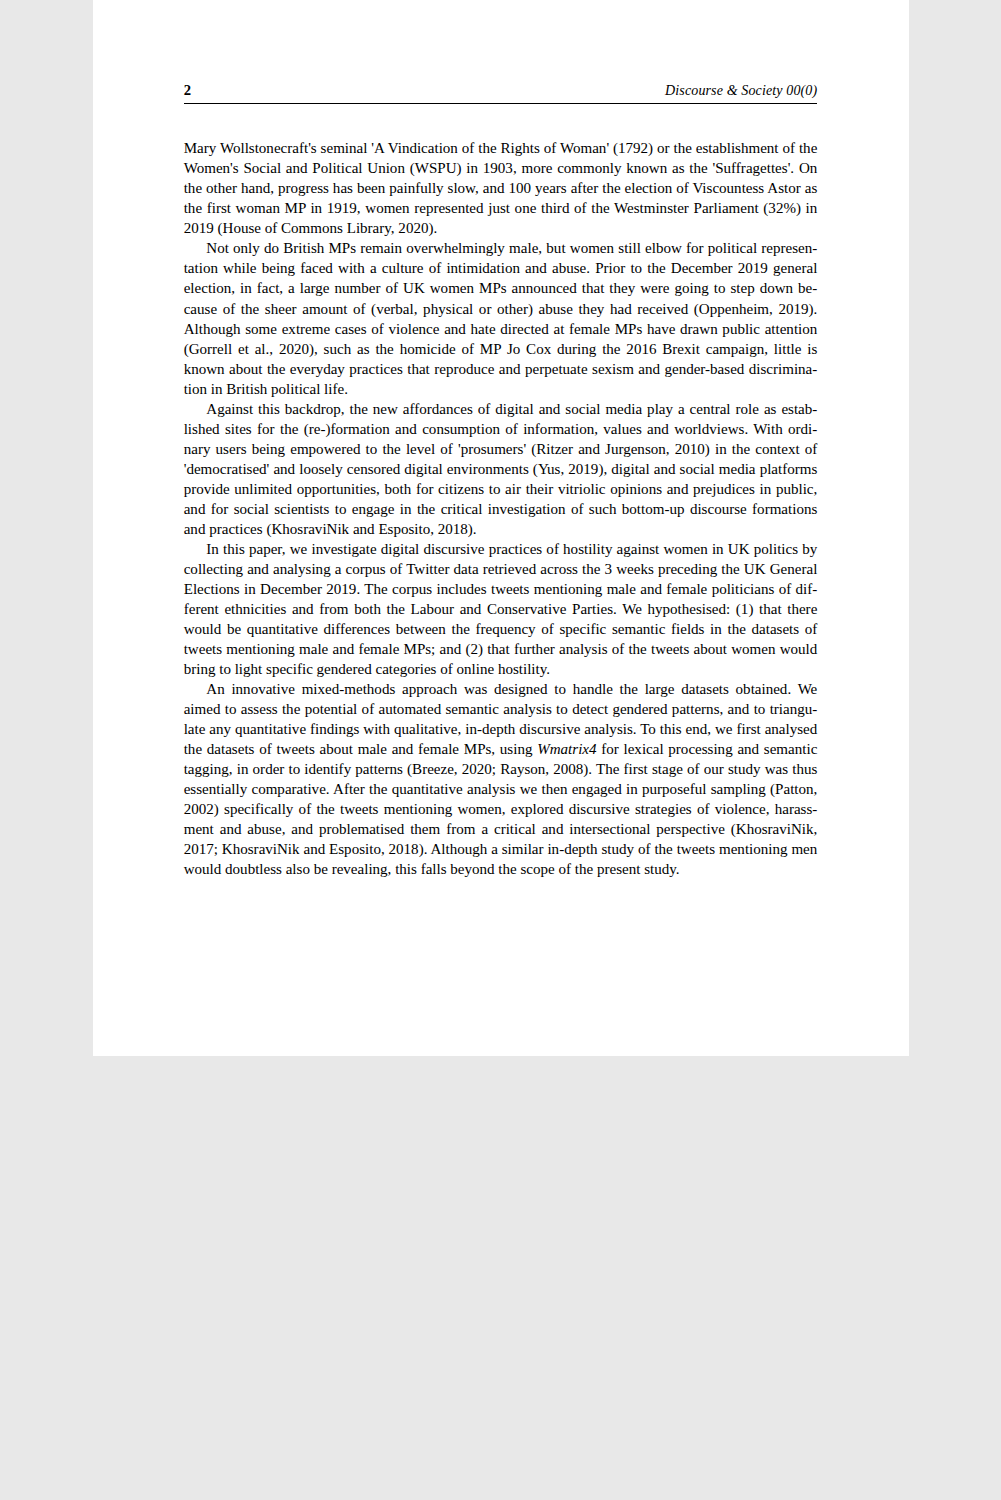2 Discourse & Society 00(0)
Mary Wollstonecraft's seminal 'A Vindication of the Rights of Woman' (1792) or the establishment of the Women's Social and Political Union (WSPU) in 1903, more commonly known as the 'Suffragettes'. On the other hand, progress has been painfully slow, and 100 years after the election of Viscountess Astor as the first woman MP in 1919, women represented just one third of the Westminster Parliament (32%) in 2019 (House of Commons Library, 2020).
Not only do British MPs remain overwhelmingly male, but women still elbow for political representation while being faced with a culture of intimidation and abuse. Prior to the December 2019 general election, in fact, a large number of UK women MPs announced that they were going to step down because of the sheer amount of (verbal, physical or other) abuse they had received (Oppenheim, 2019). Although some extreme cases of violence and hate directed at female MPs have drawn public attention (Gorrell et al., 2020), such as the homicide of MP Jo Cox during the 2016 Brexit campaign, little is known about the everyday practices that reproduce and perpetuate sexism and gender-based discrimination in British political life.
Against this backdrop, the new affordances of digital and social media play a central role as established sites for the (re-)formation and consumption of information, values and worldviews. With ordinary users being empowered to the level of 'prosumers' (Ritzer and Jurgenson, 2010) in the context of 'democratised' and loosely censored digital environments (Yus, 2019), digital and social media platforms provide unlimited opportunities, both for citizens to air their vitriolic opinions and prejudices in public, and for social scientists to engage in the critical investigation of such bottom-up discourse formations and practices (KhosraviNik and Esposito, 2018).
In this paper, we investigate digital discursive practices of hostility against women in UK politics by collecting and analysing a corpus of Twitter data retrieved across the 3 weeks preceding the UK General Elections in December 2019. The corpus includes tweets mentioning male and female politicians of different ethnicities and from both the Labour and Conservative Parties. We hypothesised: (1) that there would be quantitative differences between the frequency of specific semantic fields in the datasets of tweets mentioning male and female MPs; and (2) that further analysis of the tweets about women would bring to light specific gendered categories of online hostility.
An innovative mixed-methods approach was designed to handle the large datasets obtained. We aimed to assess the potential of automated semantic analysis to detect gendered patterns, and to triangulate any quantitative findings with qualitative, in-depth discursive analysis. To this end, we first analysed the datasets of tweets about male and female MPs, using Wmatrix4 for lexical processing and semantic tagging, in order to identify patterns (Breeze, 2020; Rayson, 2008). The first stage of our study was thus essentially comparative. After the quantitative analysis we then engaged in purposeful sampling (Patton, 2002) specifically of the tweets mentioning women, explored discursive strategies of violence, harassment and abuse, and problematised them from a critical and intersectional perspective (KhosraviNik, 2017; KhosraviNik and Esposito, 2018). Although a similar in-depth study of the tweets mentioning men would doubtless also be revealing, this falls beyond the scope of the present study.